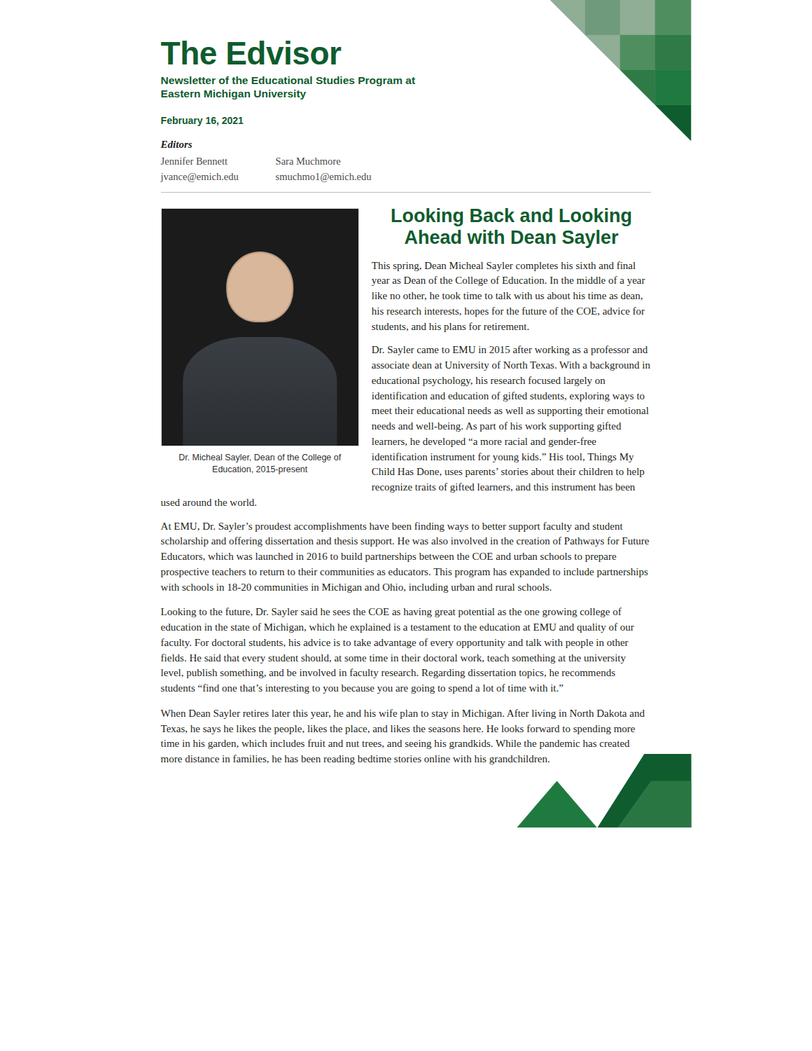The Edvisor
Newsletter of the Educational Studies Program at
Eastern Michigan University
February 16, 2021
Editors
| Jennifer Bennett | Sara Muchmore |
| jvance@emich.edu | smuchmo1@emich.edu |
Dr. Micheal Sayler, Dean of the College of Education, 2015-present
Looking Back and Looking Ahead with Dean Sayler
This spring, Dean Micheal Sayler completes his sixth and final year as Dean of the College of Education. In the middle of a year like no other, he took time to talk with us about his time as dean, his research interests, hopes for the future of the COE, advice for students, and his plans for retirement.
Dr. Sayler came to EMU in 2015 after working as a professor and associate dean at University of North Texas. With a background in educational psychology, his research focused largely on identification and education of gifted students, exploring ways to meet their educational needs as well as supporting their emotional needs and well-being. As part of his work supporting gifted learners, he developed “a more racial and gender-free identification instrument for young kids.” His tool, Things My Child Has Done, uses parents’ stories about their children to help recognize traits of gifted learners, and this instrument has been used around the world.
At EMU, Dr. Sayler’s proudest accomplishments have been finding ways to better support faculty and student scholarship and offering dissertation and thesis support. He was also involved in the creation of Pathways for Future Educators, which was launched in 2016 to build partnerships between the COE and urban schools to prepare prospective teachers to return to their communities as educators. This program has expanded to include partnerships with schools in 18-20 communities in Michigan and Ohio, including urban and rural schools.
Looking to the future, Dr. Sayler said he sees the COE as having great potential as the one growing college of education in the state of Michigan, which he explained is a testament to the education at EMU and quality of our faculty. For doctoral students, his advice is to take advantage of every opportunity and talk with people in other fields. He said that every student should, at some time in their doctoral work, teach something at the university level, publish something, and be involved in faculty research. Regarding dissertation topics, he recommends students “find one that’s interesting to you because you are going to spend a lot of time with it.”
When Dean Sayler retires later this year, he and his wife plan to stay in Michigan. After living in North Dakota and Texas, he says he likes the people, likes the place, and likes the seasons here. He looks forward to spending more time in his garden, which includes fruit and nut trees, and seeing his grandkids. While the pandemic has created more distance in families, he has been reading bedtime stories online with his grandchildren.